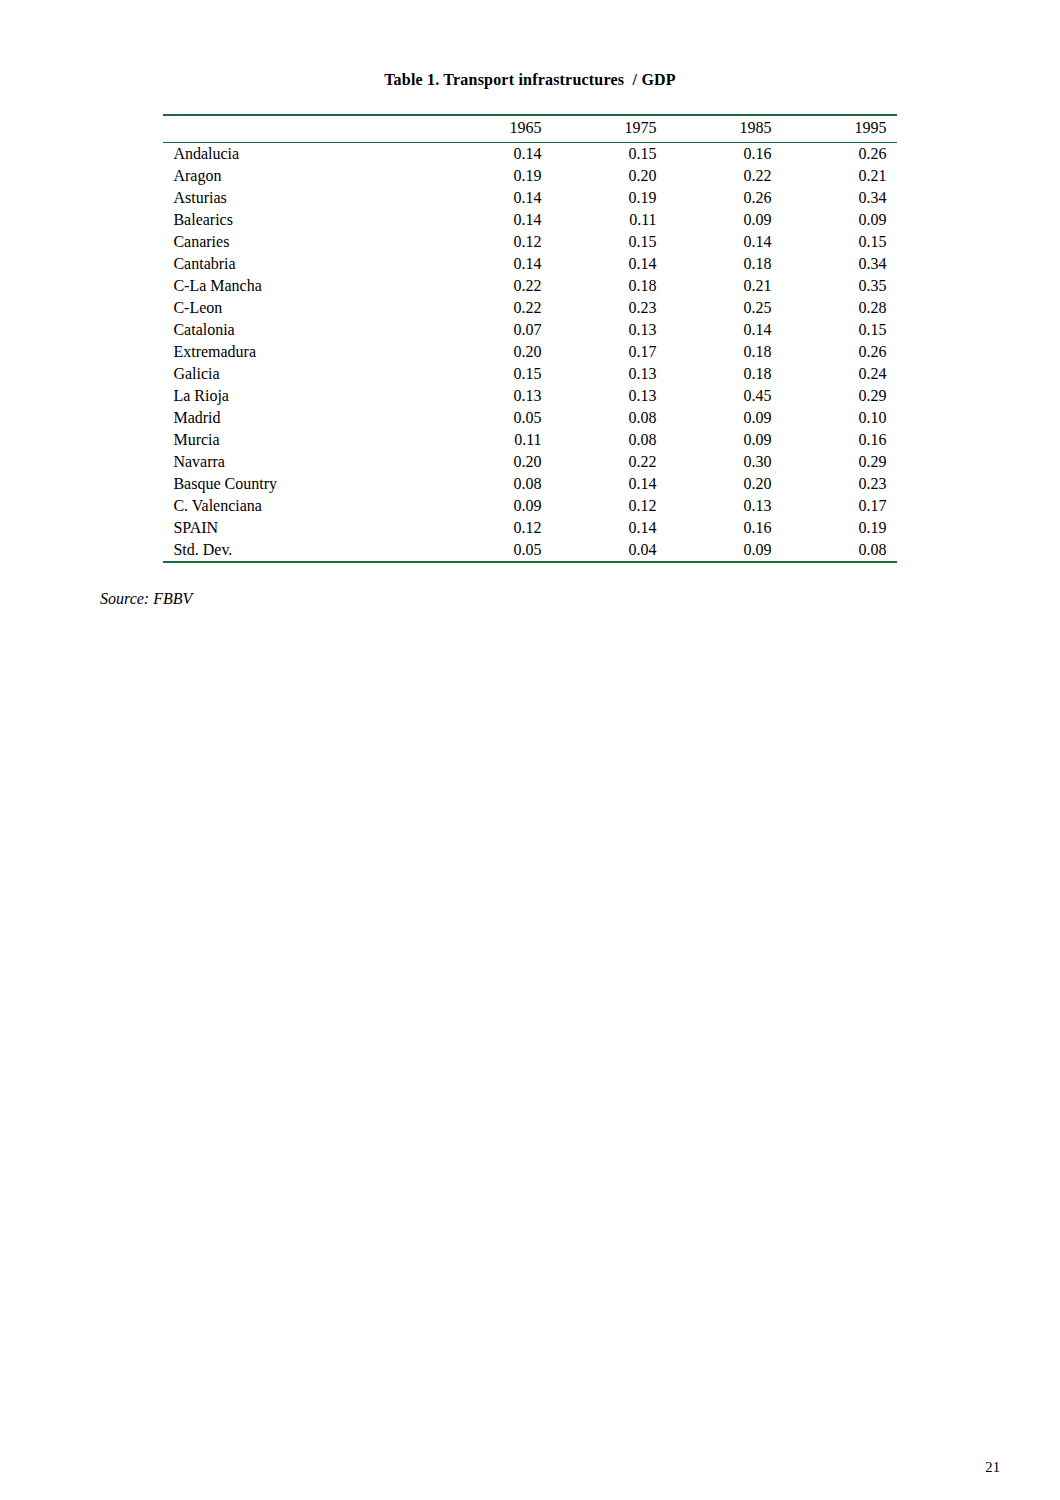Table 1. Transport infrastructures / GDP
| | 1965 | 1975 | 1985 | 1995 |
| --- | --- | --- | --- | --- |
| Andalucia | 0.14 | 0.15 | 0.16 | 0.26 |
| Aragon | 0.19 | 0.20 | 0.22 | 0.21 |
| Asturias | 0.14 | 0.19 | 0.26 | 0.34 |
| Balearics | 0.14 | 0.11 | 0.09 | 0.09 |
| Canaries | 0.12 | 0.15 | 0.14 | 0.15 |
| Cantabria | 0.14 | 0.14 | 0.18 | 0.34 |
| C-La Mancha | 0.22 | 0.18 | 0.21 | 0.35 |
| C-Leon | 0.22 | 0.23 | 0.25 | 0.28 |
| Catalonia | 0.07 | 0.13 | 0.14 | 0.15 |
| Extremadura | 0.20 | 0.17 | 0.18 | 0.26 |
| Galicia | 0.15 | 0.13 | 0.18 | 0.24 |
| La Rioja | 0.13 | 0.13 | 0.45 | 0.29 |
| Madrid | 0.05 | 0.08 | 0.09 | 0.10 |
| Murcia | 0.11 | 0.08 | 0.09 | 0.16 |
| Navarra | 0.20 | 0.22 | 0.30 | 0.29 |
| Basque Country | 0.08 | 0.14 | 0.20 | 0.23 |
| C. Valenciana | 0.09 | 0.12 | 0.13 | 0.17 |
| SPAIN | 0.12 | 0.14 | 0.16 | 0.19 |
| Std. Dev. | 0.05 | 0.04 | 0.09 | 0.08 |
Source: FBBV
21